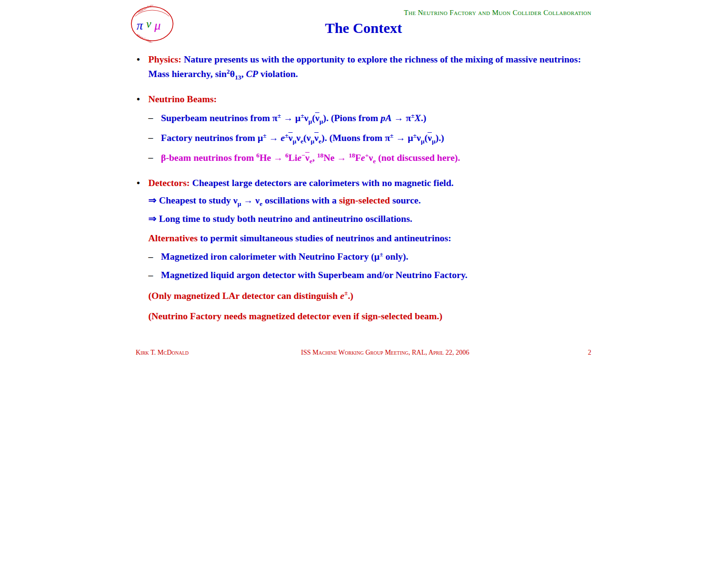Neutrino Factory Muon Collider π ν μ
The Neutrino Factory and Muon Collider Collaboration
The Context
Physics: Nature presents us with the opportunity to explore the richness of the mixing of massive neutrinos: Mass hierarchy, sin2θ13, CP violation.
Neutrino Beams:
Superbeam neutrinos from π± → μ±νμ(νμ). (Pions from pA → π±X.)
Factory neutrinos from μ± → e±νμνe(νμνe). (Muons from π± → μ±νμ(νμ).)
β-beam neutrinos from 6He → 6Lie−νe, 18Ne → 18Fe+νe (not discussed here).
Detectors: Cheapest large detectors are calorimeters with no magnetic field.
⇒ Cheapest to study νμ → νe oscillations with a sign-selected source.
⇒ Long time to study both neutrino and antineutrino oscillations.
Alternatives to permit simultaneous studies of neutrinos and antineutrinos:
Magnetized iron calorimeter with Neutrino Factory (μ± only).
Magnetized liquid argon detector with Superbeam and/or Neutrino Factory.
(Only magnetized LAr detector can distinguish e±.)
(Neutrino Factory needs magnetized detector even if sign-selected beam.)
Kirk T. McDonald
ISS Machine Working Group Meeting, RAL, April 22, 2006
2